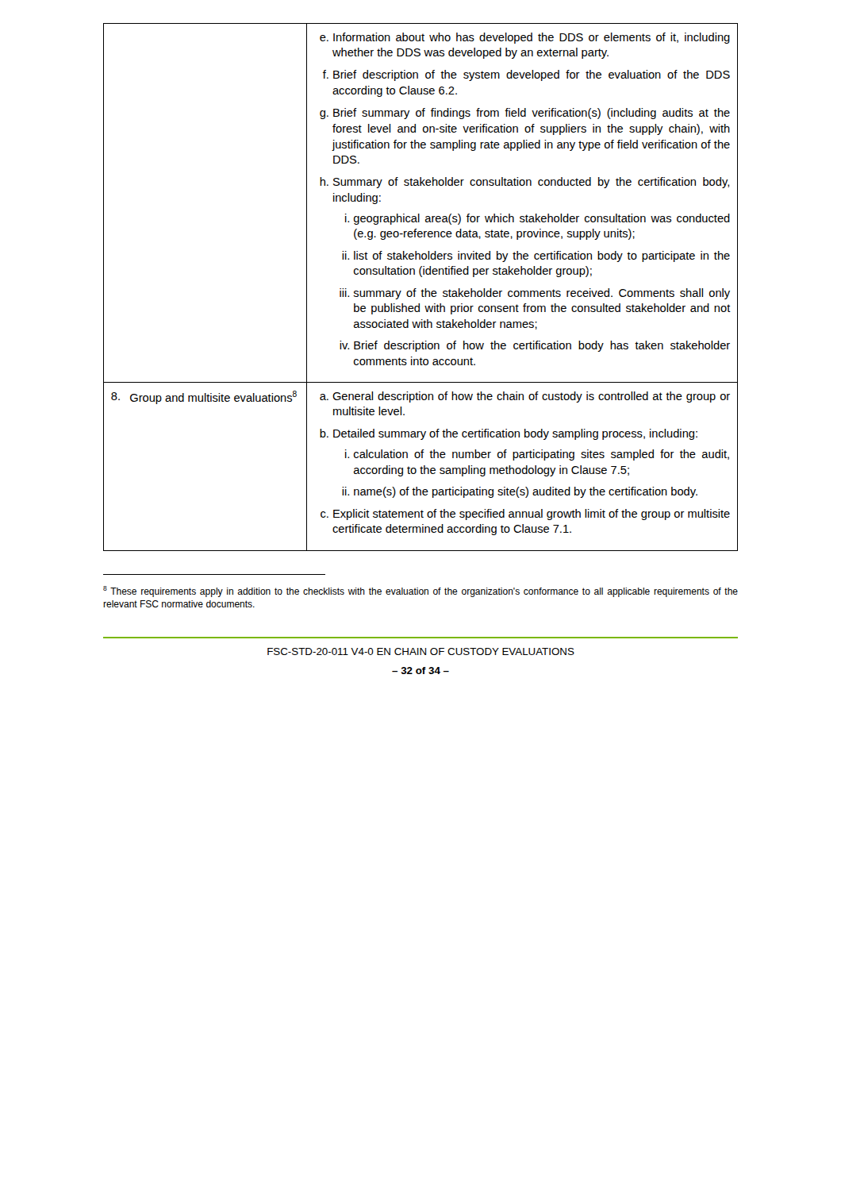| | Information about who has developed the DDS or elements of it, including whether the DDS was developed by an external party. Brief description of the system developed for the evaluation of the DDS according to Clause 6.2. Brief summary of findings from field verification(s) (including audits at the forest level and on-site verification of suppliers in the supply chain), with justification for the sampling rate applied in any type of field verification of the DDS. Summary of stakeholder consultation conducted by the certification body, including: geographical area(s) for which stakeholder consultation was conducted (e.g. geo-reference data, state, province, supply units); list of stakeholders invited by the certification body to participate in the consultation (identified per stakeholder group); summary of the stakeholder comments received. Comments shall only be published with prior consent from the consulted stakeholder and not associated with stakeholder names; Brief description of how the certification body has taken stakeholder comments into account. |
| 8. Group and multisite evaluations 8 | General description of how the chain of custody is controlled at the group or multisite level. Detailed summary of the certification body sampling process, including: calculation of the number of participating sites sampled for the audit, according to the sampling methodology in Clause 7.5; name(s) of the participating site(s) audited by the certification body. Explicit statement of the specified annual growth limit of the group or multisite certificate determined according to Clause 7.1. |
8 These requirements apply in addition to the checklists with the evaluation of the organization's conformance to all applicable requirements of the relevant FSC normative documents.
FSC-STD-20-011 V4-0 EN CHAIN OF CUSTODY EVALUATIONS
– 32 of 34 –